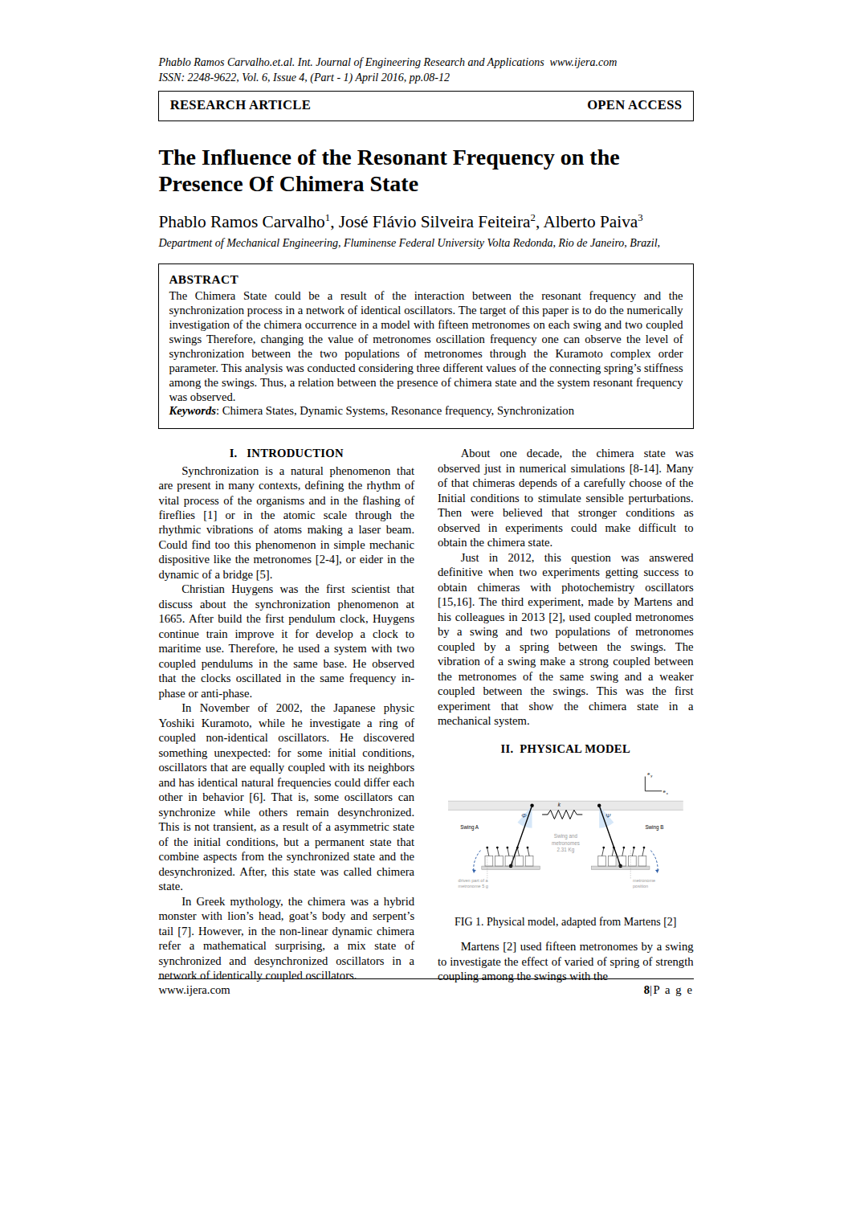Phablo Ramos Carvalho.et.al. Int. Journal of Engineering Research and Applications www.ijera.com ISSN: 2248-9622, Vol. 6, Issue 4, (Part - 1) April 2016, pp.08-12
RESEARCH ARTICLE OPEN ACCESS
The Influence of the Resonant Frequency on the Presence Of Chimera State
Phablo Ramos Carvalho1, José Flávio Silveira Feiteira2, Alberto Paiva3
Department of Mechanical Engineering, Fluminense Federal University Volta Redonda, Rio de Janeiro, Brazil,
ABSTRACT
The Chimera State could be a result of the interaction between the resonant frequency and the synchronization process in a network of identical oscillators. The target of this paper is to do the numerically investigation of the chimera occurrence in a model with fifteen metronomes on each swing and two coupled swings Therefore, changing the value of metronomes oscillation frequency one can observe the level of synchronization between the two populations of metronomes through the Kuramoto complex order parameter. This analysis was conducted considering three different values of the connecting spring’s stiffness among the swings. Thus, a relation between the presence of chimera state and the system resonant frequency was observed.
Keywords: Chimera States, Dynamic Systems, Resonance frequency, Synchronization
I. INTRODUCTION
Synchronization is a natural phenomenon that are present in many contexts, defining the rhythm of vital process of the organisms and in the flashing of fireflies [1] or in the atomic scale through the rhythmic vibrations of atoms making a laser beam. Could find too this phenomenon in simple mechanic dispositive like the metronomes [2-4], or eider in the dynamic of a bridge [5].
Christian Huygens was the first scientist that discuss about the synchronization phenomenon at 1665. After build the first pendulum clock, Huygens continue train improve it for develop a clock to maritime use. Therefore, he used a system with two coupled pendulums in the same base. He observed that the clocks oscillated in the same frequency in-phase or anti-phase.
In November of 2002, the Japanese physic Yoshiki Kuramoto, while he investigate a ring of coupled non-identical oscillators. He discovered something unexpected: for some initial conditions, oscillators that are equally coupled with its neighbors and has identical natural frequencies could differ each other in behavior [6]. That is, some oscillators can synchronize while others remain desynchronized. This is not transient, as a result of a asymmetric state of the initial conditions, but a permanent state that combine aspects from the synchronized state and the desynchronized. After, this state was called chimera state.
In Greek mythology, the chimera was a hybrid monster with lion’s head, goat’s body and serpent’s tail [7]. However, in the non-linear dynamic chimera refer a mathematical surprising, a mix state of synchronized and desynchronized oscillators in a network of identically coupled oscillators.
About one decade, the chimera state was observed just in numerical simulations [8-14]. Many of that chimeras depends of a carefully choose of the Initial conditions to stimulate sensible perturbations. Then were believed that stronger conditions as observed in experiments could make difficult to obtain the chimera state.
Just in 2012, this question was answered definitive when two experiments getting success to obtain chimeras with photochemistry oscillators [15,16]. The third experiment, made by Martens and his colleagues in 2013 [2], used coupled metronomes by a swing and two populations of metronomes coupled by a spring between the swings. The vibration of a swing make a strong coupled between the metronomes of the same swing and a weaker coupled between the swings. This was the first experiment that show the chimera state in a mechanical system.
II. PHYSICAL MODEL
e y e x Φ Ψ k Swing A Swing B Swing and metronomes 2.31 Kg driven part of a metronome 5 g metronome position
FIG 1. Physical model, adapted from Martens [2]
Martens [2] used fifteen metronomes by a swing to investigate the effect of varied of spring of strength coupling among the swings with the
www.ijera.com 8|P a g e